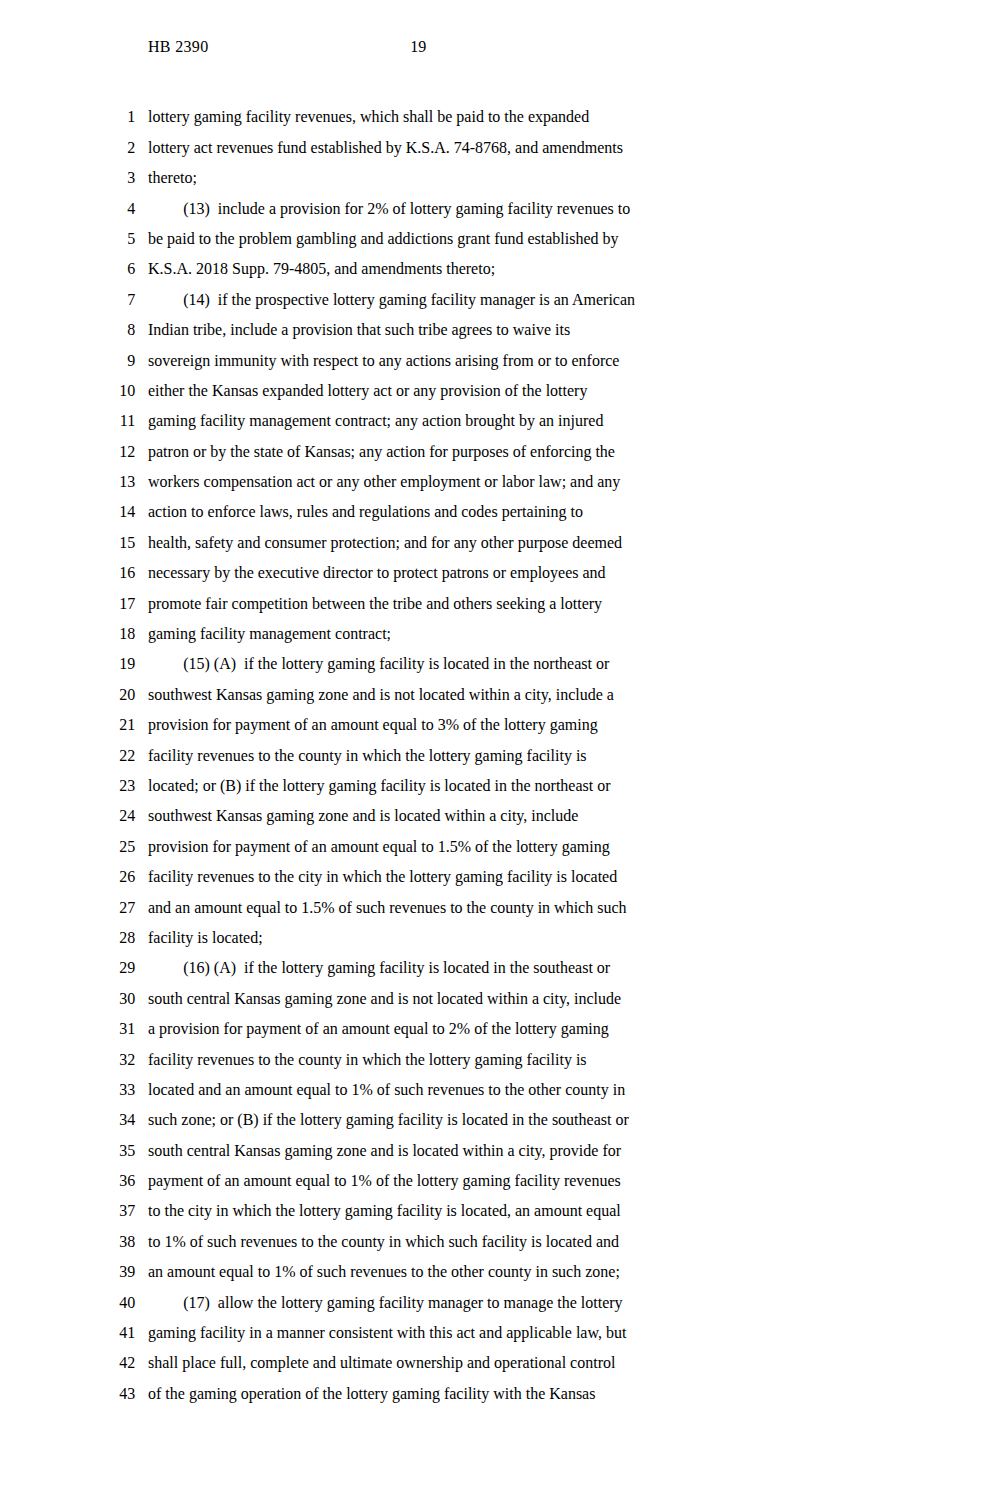HB 2390 19
lottery gaming facility revenues, which shall be paid to the expanded lottery act revenues fund established by K.S.A. 74-8768, and amendments thereto; (13) include a provision for 2% of lottery gaming facility revenues to be paid to the problem gambling and addictions grant fund established by K.S.A. 2018 Supp. 79-4805, and amendments thereto; (14) if the prospective lottery gaming facility manager is an American Indian tribe, include a provision that such tribe agrees to waive its sovereign immunity with respect to any actions arising from or to enforce either the Kansas expanded lottery act or any provision of the lottery gaming facility management contract; any action brought by an injured patron or by the state of Kansas; any action for purposes of enforcing the workers compensation act or any other employment or labor law; and any action to enforce laws, rules and regulations and codes pertaining to health, safety and consumer protection; and for any other purpose deemed necessary by the executive director to protect patrons or employees and promote fair competition between the tribe and others seeking a lottery gaming facility management contract; (15) (A) if the lottery gaming facility is located in the northeast or southwest Kansas gaming zone and is not located within a city, include a provision for payment of an amount equal to 3% of the lottery gaming facility revenues to the county in which the lottery gaming facility is located; or (B) if the lottery gaming facility is located in the northeast or southwest Kansas gaming zone and is located within a city, include provision for payment of an amount equal to 1.5% of the lottery gaming facility revenues to the city in which the lottery gaming facility is located and an amount equal to 1.5% of such revenues to the county in which such facility is located; (16) (A) if the lottery gaming facility is located in the southeast or south central Kansas gaming zone and is not located within a city, include a provision for payment of an amount equal to 2% of the lottery gaming facility revenues to the county in which the lottery gaming facility is located and an amount equal to 1% of such revenues to the other county in such zone; or (B) if the lottery gaming facility is located in the southeast or south central Kansas gaming zone and is located within a city, provide for payment of an amount equal to 1% of the lottery gaming facility revenues to the city in which the lottery gaming facility is located, an amount equal to 1% of such revenues to the county in which such facility is located and an amount equal to 1% of such revenues to the other county in such zone; (17) allow the lottery gaming facility manager to manage the lottery gaming facility in a manner consistent with this act and applicable law, but shall place full, complete and ultimate ownership and operational control of the gaming operation of the lottery gaming facility with the Kansas